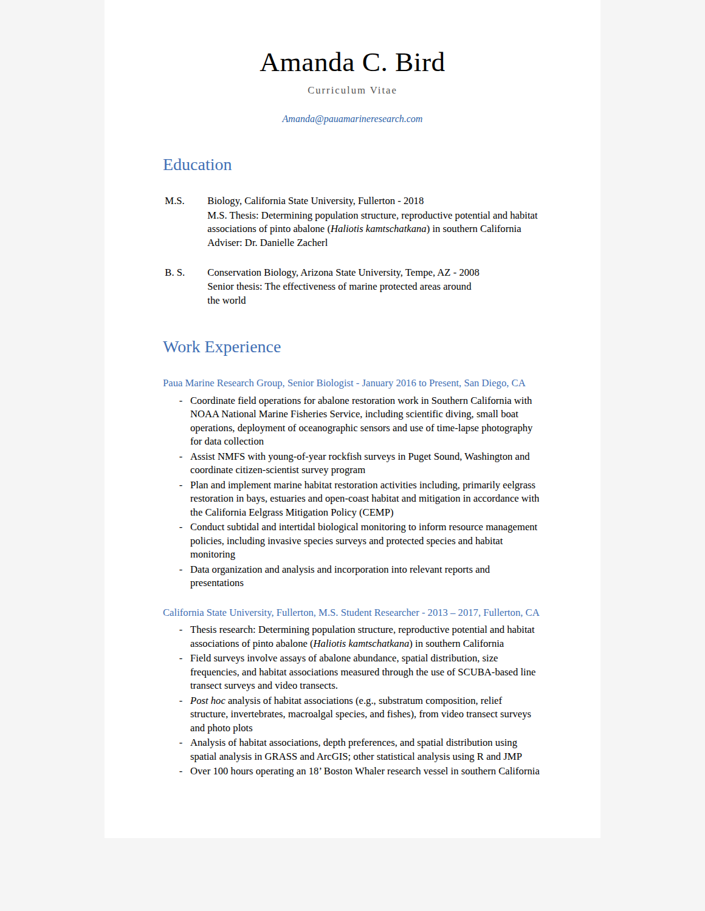Amanda C. Bird
Curriculum Vitae
Amanda@pauamarineresearch.com
Education
M.S.
Biology, California State University, Fullerton - 2018
M.S. Thesis: Determining population structure, reproductive potential and habitat associations of pinto abalone (Haliotis kamtschatkana) in southern California
Adviser: Dr. Danielle Zacherl
B. S.
Conservation Biology, Arizona State University, Tempe, AZ - 2008
Senior thesis: The effectiveness of marine protected areas around
the world
Work Experience
Paua Marine Research Group, Senior Biologist - January 2016 to Present, San Diego, CA
Coordinate field operations for abalone restoration work in Southern California with NOAA National Marine Fisheries Service, including scientific diving, small boat operations, deployment of oceanographic sensors and use of time-lapse photography for data collection
Assist NMFS with young-of-year rockfish surveys in Puget Sound, Washington and coordinate citizen-scientist survey program
Plan and implement marine habitat restoration activities including, primarily eelgrass restoration in bays, estuaries and open-coast habitat and mitigation in accordance with the California Eelgrass Mitigation Policy (CEMP)
Conduct subtidal and intertidal biological monitoring to inform resource management policies, including invasive species surveys and protected species and habitat monitoring
Data organization and analysis and incorporation into relevant reports and presentations
California State University, Fullerton, M.S. Student Researcher - 2013 – 2017, Fullerton, CA
Thesis research: Determining population structure, reproductive potential and habitat associations of pinto abalone (Haliotis kamtschatkana) in southern California
Field surveys involve assays of abalone abundance, spatial distribution, size frequencies, and habitat associations measured through the use of SCUBA-based line transect surveys and video transects.
Post hoc analysis of habitat associations (e.g., substratum composition, relief structure, invertebrates, macroalgal species, and fishes), from video transect surveys and photo plots
Analysis of habitat associations, depth preferences, and spatial distribution using spatial analysis in GRASS and ArcGIS; other statistical analysis using R and JMP
Over 100 hours operating an 18’ Boston Whaler research vessel in southern California